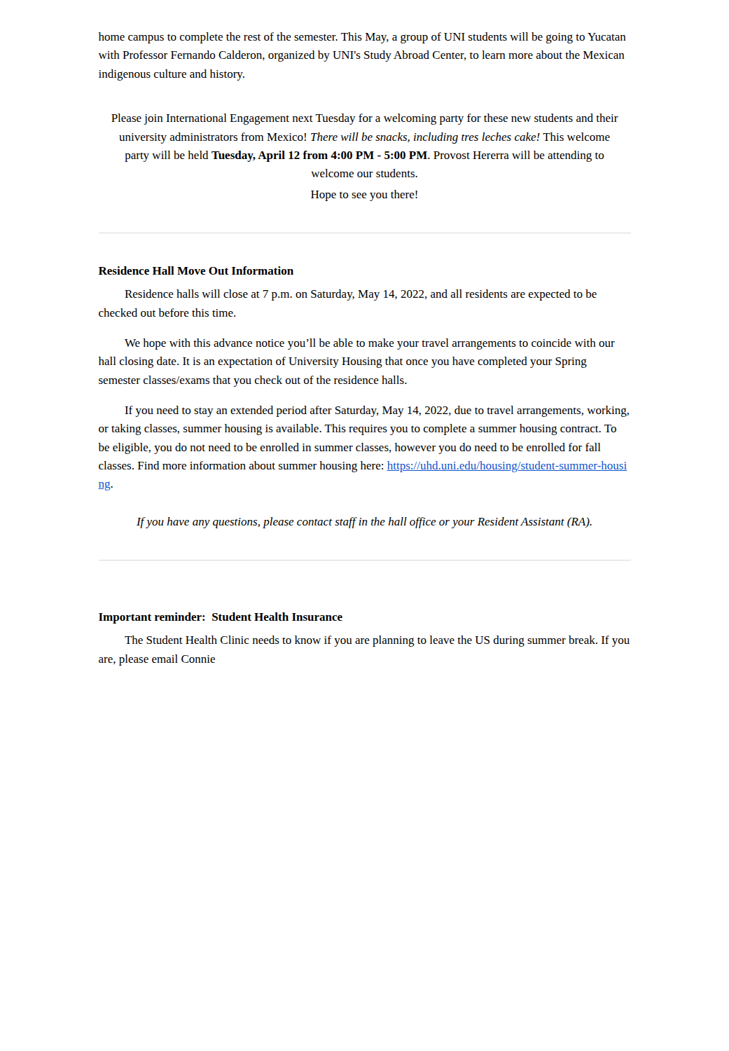home campus to complete the rest of the semester. This May, a group of UNI students will be going to Yucatan with Professor Fernando Calderon, organized by UNI's Study Abroad Center, to learn more about the Mexican indigenous culture and history.
Please join International Engagement next Tuesday for a welcoming party for these new students and their university administrators from Mexico! There will be snacks, including tres leches cake! This welcome party will be held Tuesday, April 12 from 4:00 PM - 5:00 PM. Provost Hererra will be attending to welcome our students.
Hope to see you there!
Residence Hall Move Out Information
Residence halls will close at 7 p.m. on Saturday, May 14, 2022, and all residents are expected to be checked out before this time.
We hope with this advance notice you’ll be able to make your travel arrangements to coincide with our hall closing date. It is an expectation of University Housing that once you have completed your Spring semester classes/exams that you check out of the residence halls.
If you need to stay an extended period after Saturday, May 14, 2022, due to travel arrangements, working, or taking classes, summer housing is available. This requires you to complete a summer housing contract. To be eligible, you do not need to be enrolled in summer classes, however you do need to be enrolled for fall classes. Find more information about summer housing here: https://uhd.uni.edu/housing/student-summer-housing.
If you have any questions, please contact staff in the hall office or your Resident Assistant (RA).
Important reminder: Student Health Insurance
The Student Health Clinic needs to know if you are planning to leave the US during summer break. If you are, please email Connie